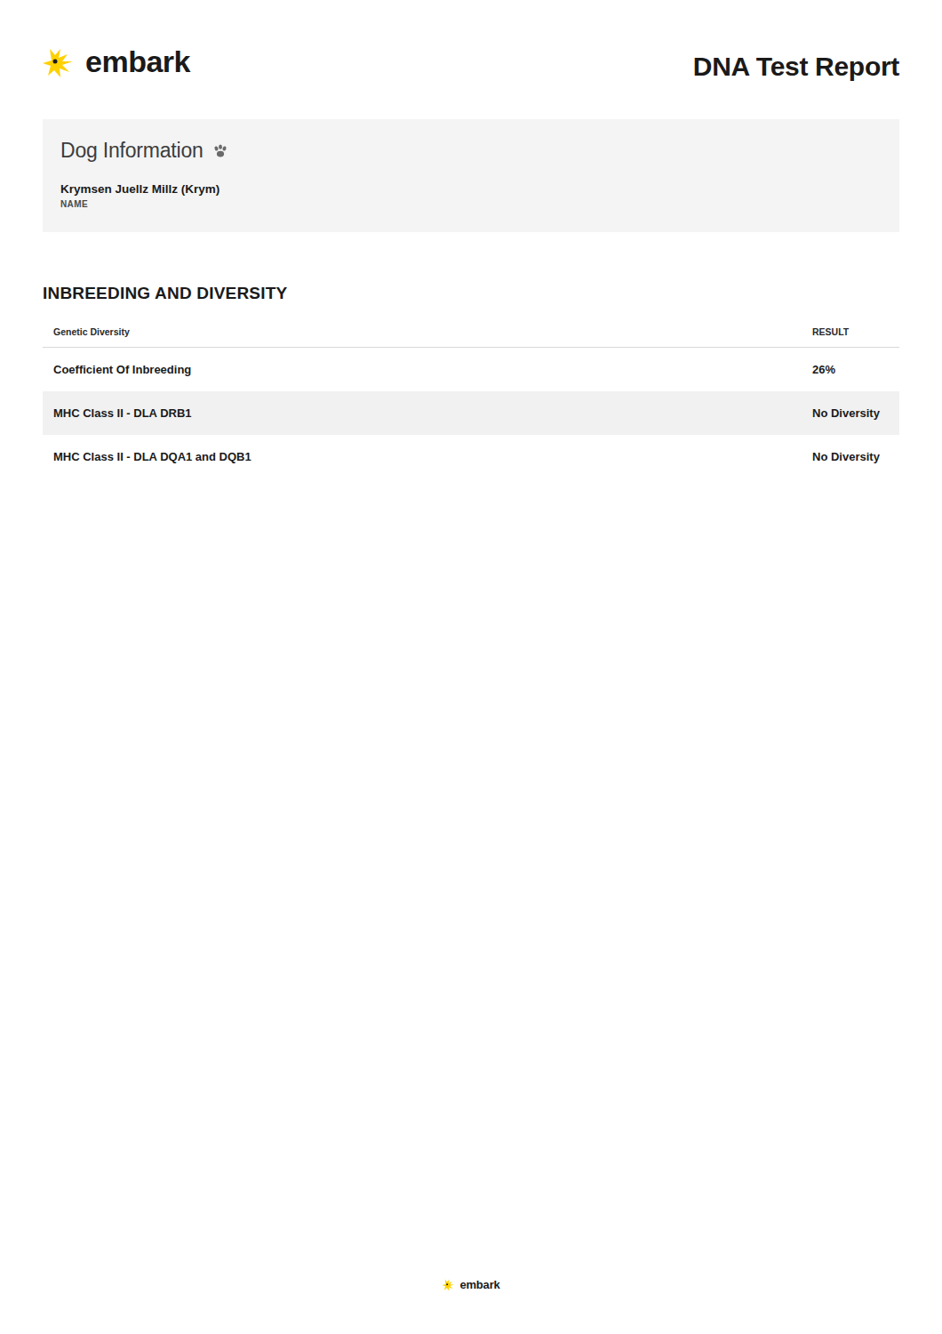embark
DNA Test Report
Dog Information
Krymsen Juellz Millz (Krym)
NAME
INBREEDING AND DIVERSITY
| Genetic Diversity | RESULT |
| --- | --- |
| Coefficient Of Inbreeding | 26% |
| MHC Class II - DLA DRB1 | No Diversity |
| MHC Class II - DLA DQA1 and DQB1 | No Diversity |
embark